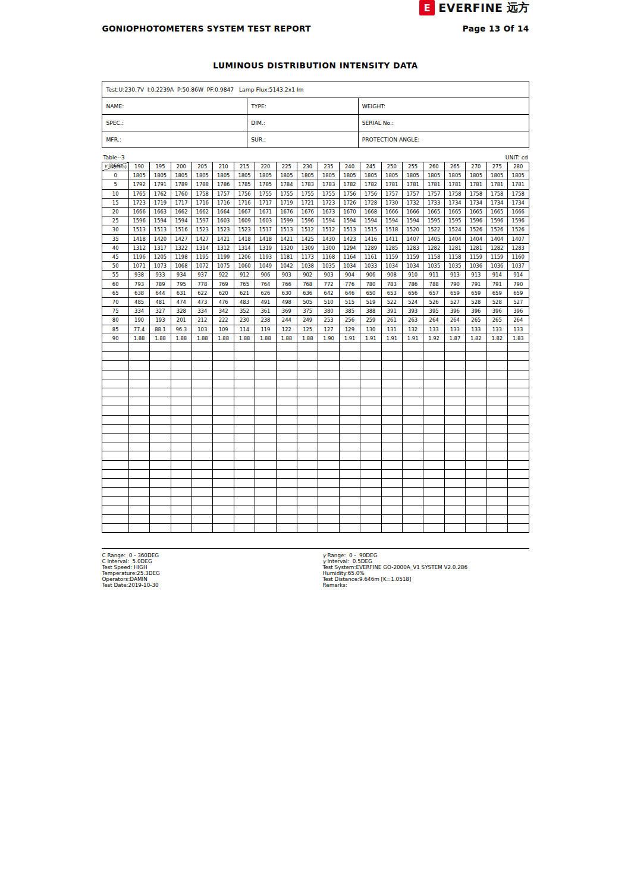E
EVERFINE
远方
GONIOPHOTOMETERS SYSTEM TEST REPORT
Page 13 Of 14
LUMINOUS DISTRIBUTION INTENSITY DATA
| Test:U:230.7V I:0.2239A P:50.86W PF:0.9847 Lamp Flux:5143.2x1 lm |
| NAME: | TYPE: | WEIGHT: |
| SPEC.: | DIM.: | SERIAL No.: |
| MFR.: | SUR.: | PROTECTION ANGLE: |
Table--3
UNIT: cd
| C(DEG) γ (DEG) | 190 | 195 | 200 | 205 | 210 | 215 | 220 | 225 | 230 | 235 | 240 | 245 | 250 | 255 | 260 | 265 | 270 | 275 | 280 |
| --- | --- | --- | --- | --- | --- | --- | --- | --- | --- | --- | --- | --- | --- | --- | --- | --- | --- | --- | --- |
| 0 | 1805 | 1805 | 1805 | 1805 | 1805 | 1805 | 1805 | 1805 | 1805 | 1805 | 1805 | 1805 | 1805 | 1805 | 1805 | 1805 | 1805 | 1805 | 1805 |
| 5 | 1792 | 1791 | 1789 | 1788 | 1786 | 1785 | 1785 | 1784 | 1783 | 1783 | 1782 | 1782 | 1781 | 1781 | 1781 | 1781 | 1781 | 1781 | 1781 |
| 10 | 1765 | 1762 | 1760 | 1758 | 1757 | 1756 | 1755 | 1755 | 1755 | 1755 | 1756 | 1756 | 1757 | 1757 | 1757 | 1758 | 1758 | 1758 | 1758 |
| 15 | 1723 | 1719 | 1717 | 1716 | 1716 | 1716 | 1717 | 1719 | 1721 | 1723 | 1726 | 1728 | 1730 | 1732 | 1733 | 1734 | 1734 | 1734 | 1734 |
| 20 | 1666 | 1663 | 1662 | 1662 | 1664 | 1667 | 1671 | 1676 | 1676 | 1673 | 1670 | 1668 | 1666 | 1666 | 1665 | 1665 | 1665 | 1665 | 1666 |
| 25 | 1596 | 1594 | 1594 | 1597 | 1603 | 1609 | 1603 | 1599 | 1596 | 1594 | 1594 | 1594 | 1594 | 1594 | 1595 | 1595 | 1596 | 1596 | 1596 |
| 30 | 1513 | 1513 | 1516 | 1523 | 1523 | 1523 | 1517 | 1513 | 1512 | 1512 | 1513 | 1515 | 1518 | 1520 | 1522 | 1524 | 1526 | 1526 | 1526 |
| 35 | 1418 | 1420 | 1427 | 1427 | 1421 | 1418 | 1418 | 1421 | 1425 | 1430 | 1423 | 1416 | 1411 | 1407 | 1405 | 1404 | 1404 | 1404 | 1407 |
| 40 | 1312 | 1317 | 1322 | 1314 | 1312 | 1314 | 1319 | 1320 | 1309 | 1300 | 1294 | 1289 | 1285 | 1283 | 1282 | 1281 | 1281 | 1282 | 1283 |
| 45 | 1196 | 1205 | 1198 | 1195 | 1199 | 1206 | 1193 | 1181 | 1173 | 1168 | 1164 | 1161 | 1159 | 1159 | 1158 | 1158 | 1159 | 1159 | 1160 |
| 50 | 1071 | 1073 | 1068 | 1072 | 1075 | 1060 | 1049 | 1042 | 1038 | 1035 | 1034 | 1033 | 1034 | 1034 | 1035 | 1035 | 1036 | 1036 | 1037 |
| 55 | 938 | 933 | 934 | 937 | 922 | 912 | 906 | 903 | 902 | 903 | 904 | 906 | 908 | 910 | 911 | 913 | 913 | 914 | 914 |
| 60 | 793 | 789 | 795 | 778 | 769 | 765 | 764 | 766 | 768 | 772 | 776 | 780 | 783 | 786 | 788 | 790 | 791 | 791 | 790 |
| 65 | 638 | 644 | 631 | 622 | 620 | 621 | 626 | 630 | 636 | 642 | 646 | 650 | 653 | 656 | 657 | 659 | 659 | 659 | 659 |
| 70 | 485 | 481 | 474 | 473 | 476 | 483 | 491 | 498 | 505 | 510 | 515 | 519 | 522 | 524 | 526 | 527 | 528 | 528 | 527 |
| 75 | 334 | 327 | 328 | 334 | 342 | 352 | 361 | 369 | 375 | 380 | 385 | 388 | 391 | 393 | 395 | 396 | 396 | 396 | 396 |
| 80 | 190 | 193 | 201 | 212 | 222 | 230 | 238 | 244 | 249 | 253 | 256 | 259 | 261 | 263 | 264 | 264 | 265 | 265 | 264 |
| 85 | 77.4 | 88.1 | 96.3 | 103 | 109 | 114 | 119 | 122 | 125 | 127 | 129 | 130 | 131 | 132 | 133 | 133 | 133 | 133 | 133 |
| 90 | 1.88 | 1.88 | 1.88 | 1.88 | 1.88 | 1.88 | 1.88 | 1.88 | 1.88 | 1.90 | 1.91 | 1.91 | 1.91 | 1.91 | 1.92 | 1.87 | 1.82 | 1.82 | 1.83 |
C Range: 0 - 360DEG
C Interval: 5.0DEG
Test Speed: HIGH
Temperature:25.3DEG
Operators:DAMIN
Test Date:2019-10-30
γ Range: 0 - 90DEG
γ Interval: 0.5DEG
Test System:EVERFINE GO-2000A_V1 SYSTEM V2.0.286
Humidity:65.0%
Test Distance:9.646m [K=1.0518]
Remarks: